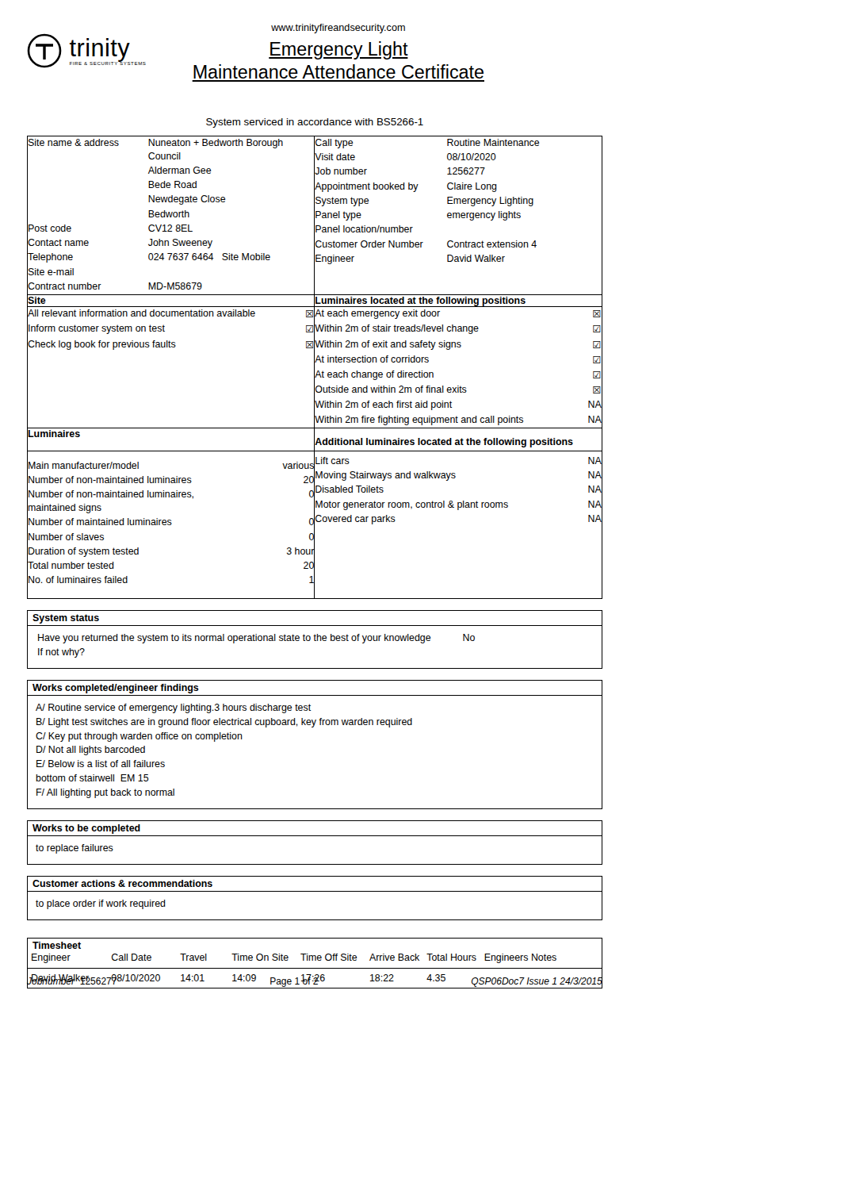trinity
FIRE & SECURITY SYSTEMS
www.trinityfireandsecurity.com
Emergency Light
Maintenance Attendance Certificate
System serviced in accordance with BS5266-1
| / Site name & address / Nuneaton + Bedworth Borough Council / / / Alderman Gee / / / Bede Road / / / Newdegate Close / / / Bedworth / / Post code / CV12 8EL / / Contact name / John Sweeney / / Telephone / 024 7637 6464 Site Mobile / / Site e-mail / / / Contract number / MD-M58679 / | / Call type / Routine Maintenance / / Visit date / 08/10/2020 / / Job number / 1256277 / / Appointment booked by / Claire Long / / System type / Emergency Lighting / / Panel type / emergency lights / / Panel location/number / / / Customer Order Number / Contract extension 4 / / Engineer / David Walker / |
| Site | Luminaires located at the following positions |
| / All relevant information and documentation available / ☒ / / Inform customer system on test / ☑ / / Check log book for previous faults / ☒ / | / At each emergency exit door / ☒ / / Within 2m of stair treads/level change / ☑ / / Within 2m of exit and safety signs / ☑ / / At intersection of corridors / ☑ / / At each change of direction / ☑ / / Outside and within 2m of final exits / ☒ / / Within 2m of each first aid point / NA / / Within 2m fire fighting equipment and call points / NA / |
| Luminaires | Additional luminaires located at the following positions |
| / Main manufacturer/model / various / / Number of non-maintained luminaires / 20 / / Number of non-maintained luminaires, maintained signs / 0 / / Number of maintained luminaires / 0 / / Number of slaves / 0 / / Duration of system tested / 3 hour / / Total number tested / 20 / / No. of luminaires failed / 1 / | / Lift cars / NA / / Moving Stairways and walkways / NA / / Disabled Toilets / NA / / Motor generator room, control & plant rooms / NA / / Covered car parks / NA / |
System status
Have you returned the system to its normal operational state to the best of your knowledgeNo
If not why?
Works completed/engineer findings
A/ Routine service of emergency lighting.3 hours discharge test
B/ Light test switches are in ground floor electrical cupboard, key from warden required
C/ Key put through warden office on completion
D/ Not all lights barcoded
E/ Below is a list of all failures
bottom of stairwell EM 15
F/ All lighting put back to normal
Works to be completed
to replace failures
Customer actions & recommendations
to place order if work required
Timesheet
| Engineer | Call Date | Travel | Time On Site | Time Off Site | Arrive Back | Total Hours | Engineers Notes |
| --- | --- | --- | --- | --- | --- | --- | --- |
| David Walker | 08/10/2020 | 14:01 | 14:09 | 17:26 | 18:22 | 4.35 | |
Jobnumber 1256277
QSP06Doc7 Issue 1 24/3/2015
Page 1 of 2